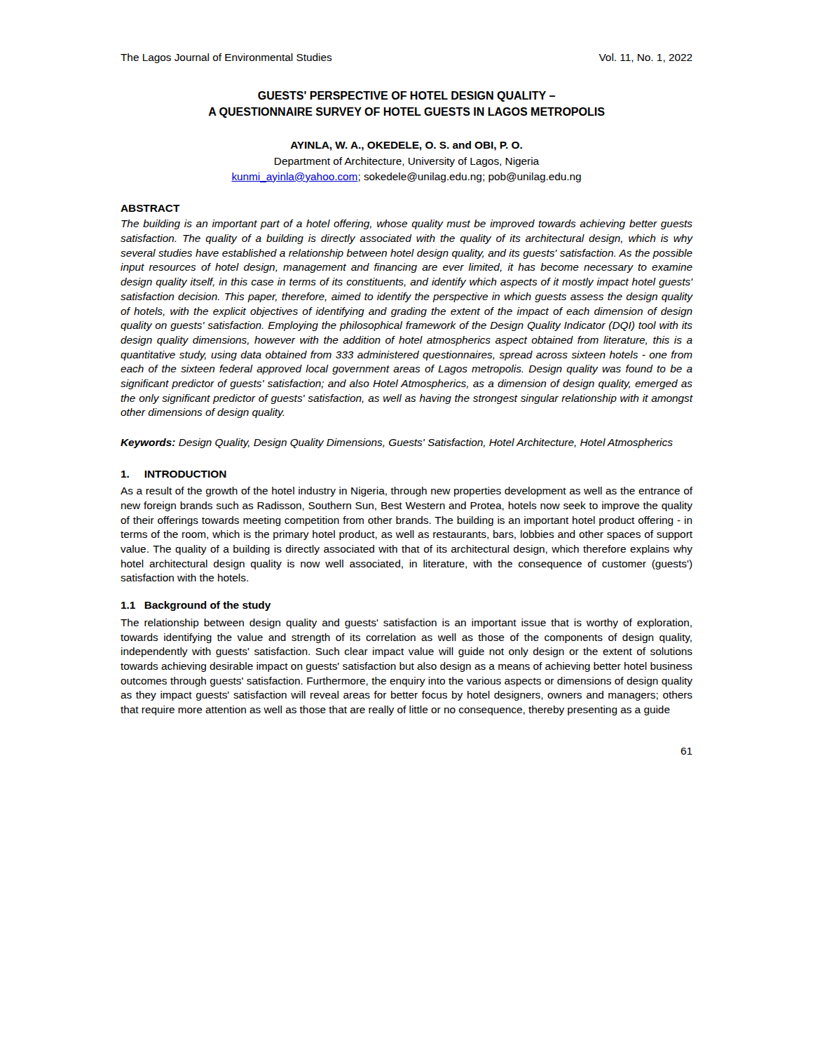The Lagos Journal of Environmental Studies Vol. 11, No. 1, 2022
Guests' Perspective of Hotel Design Quality –
A Questionnaire Survey of Hotel Guests in Lagos Metropolis
AYINLA, W. A., OKEDELE, O. S. and OBI, P. O.
Department of Architecture, University of Lagos, Nigeria
kunmi_ayinla@yahoo.com; sokedele@unilag.edu.ng; pob@unilag.edu.ng
Abstract
The building is an important part of a hotel offering, whose quality must be improved towards achieving better guests satisfaction. The quality of a building is directly associated with the quality of its architectural design, which is why several studies have established a relationship between hotel design quality, and its guests' satisfaction. As the possible input resources of hotel design, management and financing are ever limited, it has become necessary to examine design quality itself, in this case in terms of its constituents, and identify which aspects of it mostly impact hotel guests' satisfaction decision. This paper, therefore, aimed to identify the perspective in which guests assess the design quality of hotels, with the explicit objectives of identifying and grading the extent of the impact of each dimension of design quality on guests' satisfaction. Employing the philosophical framework of the Design Quality Indicator (DQI) tool with its design quality dimensions, however with the addition of hotel atmospherics aspect obtained from literature, this is a quantitative study, using data obtained from 333 administered questionnaires, spread across sixteen hotels - one from each of the sixteen federal approved local government areas of Lagos metropolis. Design quality was found to be a significant predictor of guests' satisfaction; and also Hotel Atmospherics, as a dimension of design quality, emerged as the only significant predictor of guests' satisfaction, as well as having the strongest singular relationship with it amongst other dimensions of design quality.
Keywords: Design Quality, Design Quality Dimensions, Guests' Satisfaction, Hotel Architecture, Hotel Atmospherics
1. INTRODUCTION
As a result of the growth of the hotel industry in Nigeria, through new properties development as well as the entrance of new foreign brands such as Radisson, Southern Sun, Best Western and Protea, hotels now seek to improve the quality of their offerings towards meeting competition from other brands. The building is an important hotel product offering - in terms of the room, which is the primary hotel product, as well as restaurants, bars, lobbies and other spaces of support value. The quality of a building is directly associated with that of its architectural design, which therefore explains why hotel architectural design quality is now well associated, in literature, with the consequence of customer (guests') satisfaction with the hotels.
1.1 Background of the study
The relationship between design quality and guests' satisfaction is an important issue that is worthy of exploration, towards identifying the value and strength of its correlation as well as those of the components of design quality, independently with guests' satisfaction. Such clear impact value will guide not only design or the extent of solutions towards achieving desirable impact on guests' satisfaction but also design as a means of achieving better hotel business outcomes through guests' satisfaction. Furthermore, the enquiry into the various aspects or dimensions of design quality as they impact guests' satisfaction will reveal areas for better focus by hotel designers, owners and managers; others that require more attention as well as those that are really of little or no consequence, thereby presenting as a guide
61